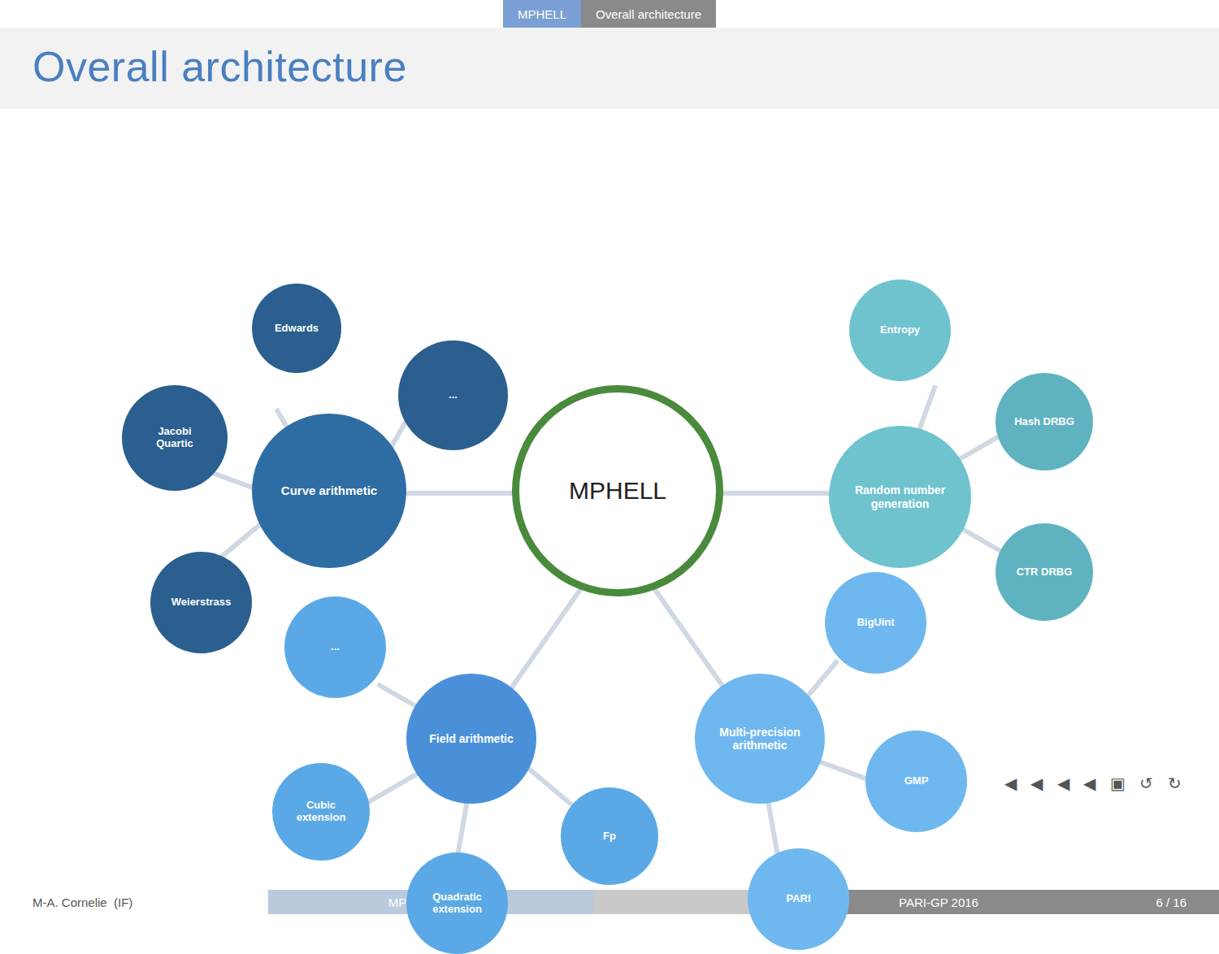MPHELL
Overall architecture
Overall architecture
MPHELL
Curve arithmetic
Edwards
...
Jacobi
Quartic
Weierstrass
Random number
generation
Entropy
Hash DRBG
CTR DRBG
Field arithmetic
...
Cubic
extension
Quadratic
extension
Fp
Multi-precision
arithmetic
BigUint
GMP
PARI
◀ ◀ ◀ ◀ ▣ ↺ ↻
M-A. Cornelie (IF)
MPHELL library
PARI-GP 2016
6 / 16